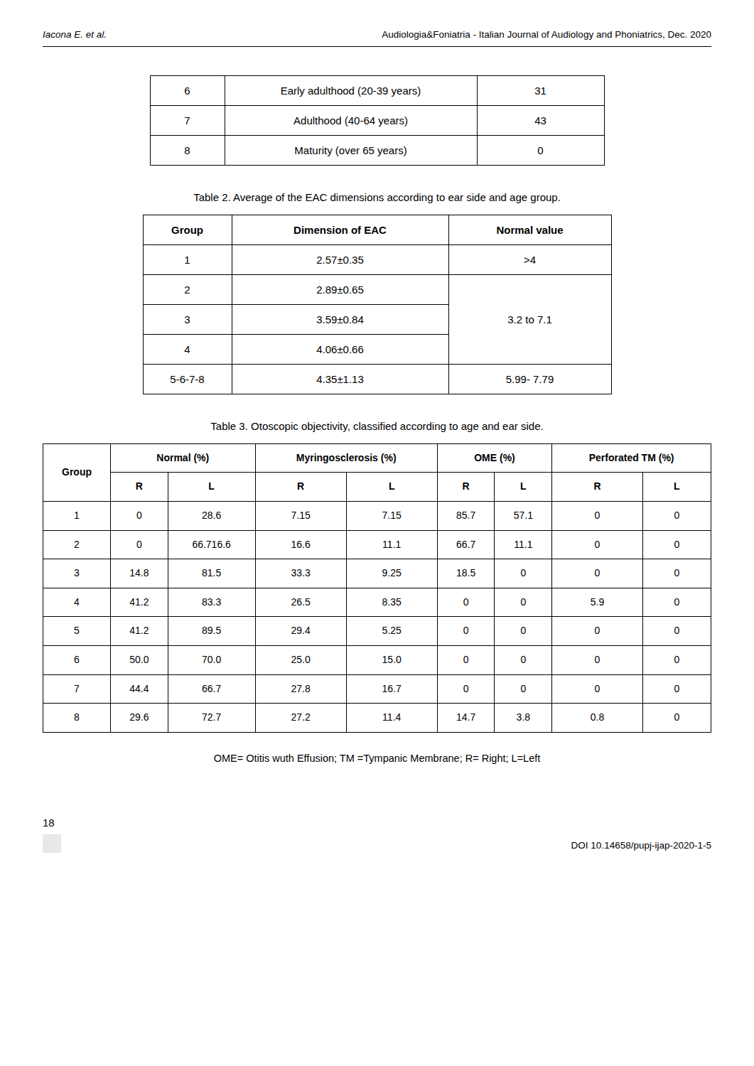Iacona E. et al. Audiologia&Foniatria - Italian Journal of Audiology and Phoniatrics, Dec. 2020
| 6 | Early adulthood (20-39 years) | 31 |
| 7 | Adulthood (40-64 years) | 43 |
| 8 | Maturity (over 65 years) | 0 |
Table 2. Average of the EAC dimensions according to ear side and age group.
| Group | Dimension of EAC | Normal value |
| --- | --- | --- |
| 1 | 2.57±0.35 | >4 |
| 2 | 2.89±0.65 | 3.2 to 7.1 |
| 3 | 3.59±0.84 |
| 4 | 4.06±0.66 |
| 5-6-7-8 | 4.35±1.13 | 5.99- 7.79 |
Table 3. Otoscopic objectivity, classified according to age and ear side.
| Group | Normal (%) | Myringosclerosis (%) | OME (%) | Perforated TM (%) |
| --- | --- | --- | --- | --- |
| R | L | R | L | R | L | R | L |
| 1 | 0 | 28.6 | 7.15 | 7.15 | 85.7 | 57.1 | 0 | 0 |
| 2 | 0 | 66.716.6 | 16.6 | 11.1 | 66.7 | 11.1 | 0 | 0 |
| 3 | 14.8 | 81.5 | 33.3 | 9.25 | 18.5 | 0 | 0 | 0 |
| 4 | 41.2 | 83.3 | 26.5 | 8.35 | 0 | 0 | 5.9 | 0 |
| 5 | 41.2 | 89.5 | 29.4 | 5.25 | 0 | 0 | 0 | 0 |
| 6 | 50.0 | 70.0 | 25.0 | 15.0 | 0 | 0 | 0 | 0 |
| 7 | 44.4 | 66.7 | 27.8 | 16.7 | 0 | 0 | 0 | 0 |
| 8 | 29.6 | 72.7 | 27.2 | 11.4 | 14.7 | 3.8 | 0.8 | 0 |
OME= Otitis wuth Effusion; TM =Tympanic Membrane; R= Right; L=Left
18
DOI 10.14658/pupj-ijap-2020-1-5